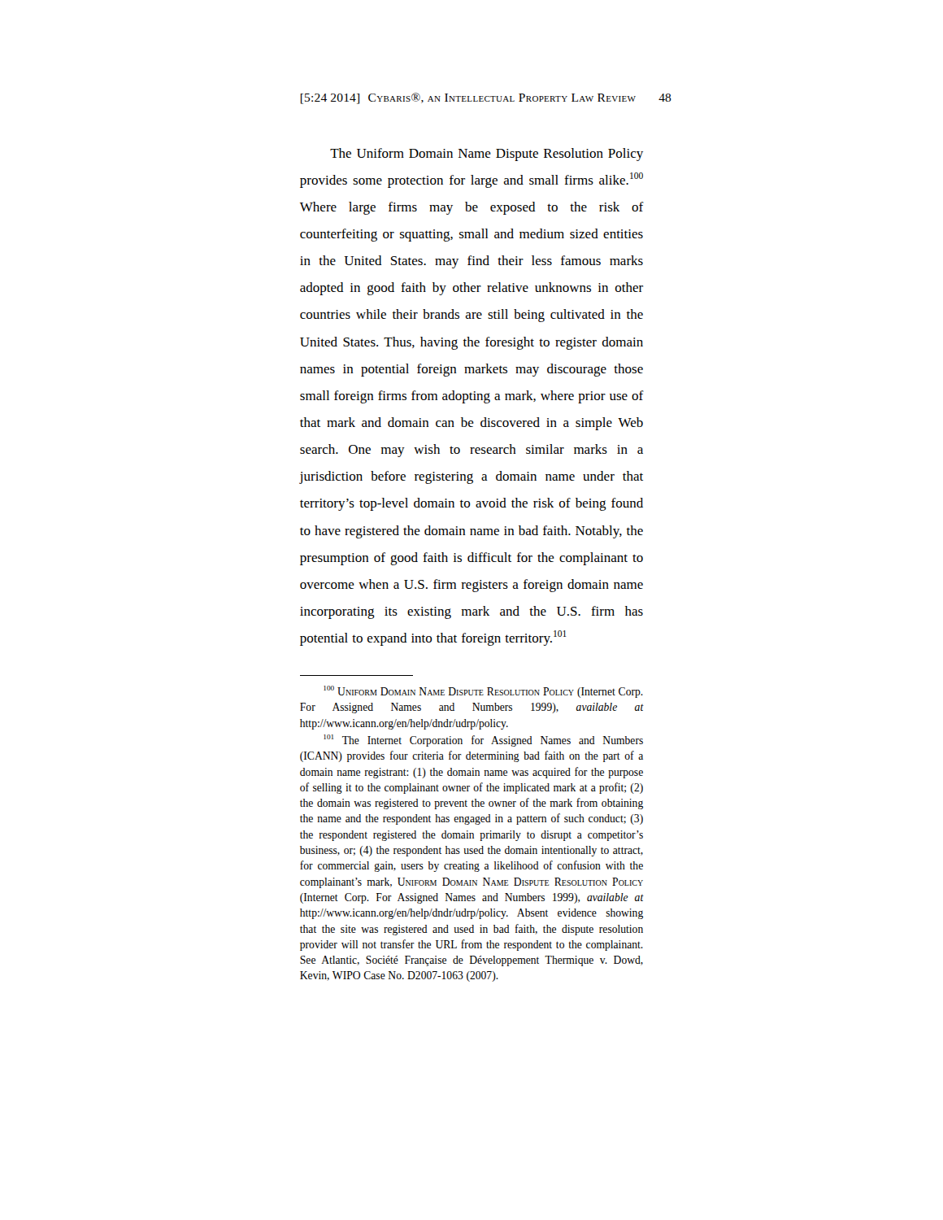[5:24 2014] Cybaris®, an Intellectual Property Law Review 48
The Uniform Domain Name Dispute Resolution Policy provides some protection for large and small firms alike.100 Where large firms may be exposed to the risk of counterfeiting or squatting, small and medium sized entities in the United States. may find their less famous marks adopted in good faith by other relative unknowns in other countries while their brands are still being cultivated in the United States. Thus, having the foresight to register domain names in potential foreign markets may discourage those small foreign firms from adopting a mark, where prior use of that mark and domain can be discovered in a simple Web search. One may wish to research similar marks in a jurisdiction before registering a domain name under that territory’s top-level domain to avoid the risk of being found to have registered the domain name in bad faith. Notably, the presumption of good faith is difficult for the complainant to overcome when a U.S. firm registers a foreign domain name incorporating its existing mark and the U.S. firm has potential to expand into that foreign territory.101
100 Uniform Domain Name Dispute Resolution Policy (Internet Corp. For Assigned Names and Numbers 1999), available at http://www.icann.org/en/help/dndr/udrp/policy.
101 The Internet Corporation for Assigned Names and Numbers (ICANN) provides four criteria for determining bad faith on the part of a domain name registrant: (1) the domain name was acquired for the purpose of selling it to the complainant owner of the implicated mark at a profit; (2) the domain was registered to prevent the owner of the mark from obtaining the name and the respondent has engaged in a pattern of such conduct; (3) the respondent registered the domain primarily to disrupt a competitor’s business, or; (4) the respondent has used the domain intentionally to attract, for commercial gain, users by creating a likelihood of confusion with the complainant’s mark, Uniform Domain Name Dispute Resolution Policy (Internet Corp. For Assigned Names and Numbers 1999), available at http://www.icann.org/en/help/dndr/udrp/policy. Absent evidence showing that the site was registered and used in bad faith, the dispute resolution provider will not transfer the URL from the respondent to the complainant. See Atlantic, Société Française de Développement Thermique v. Dowd, Kevin, WIPO Case No. D2007-1063 (2007).